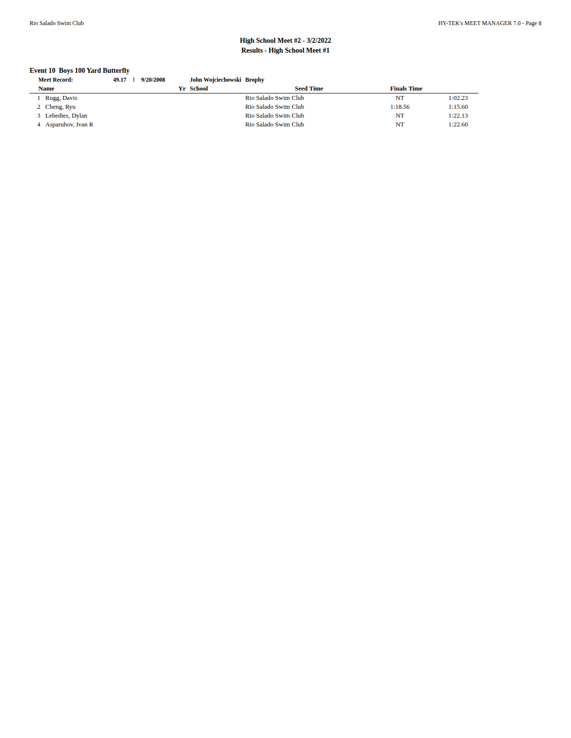Rio Salado Swim Club HY-TEK's MEET MANAGER 7.0 - Page 8
High School Meet #2 - 3/2/2022
Results - High School Meet #1
Event 10 Boys 100 Yard Butterfly
| Meet Record: | 49.17 | ! | 9/20/2008 | John Wojciechowski | Brophy | |
| Name | Yr | School | Seed Time | Finals Time | |
| 1 | Rugg, Davis | | Rio Salado Swim Club | NT | 1:02.23 | |
| 2 | Cheng, Ryu | | Rio Salado Swim Club | 1:18.56 | 1:15.60 | |
| 3 | Lebedies, Dylan | | Rio Salado Swim Club | NT | 1:22.13 | |
| 4 | Asparuhov, Ivan R | | Rio Salado Swim Club | NT | 1:22.60 | |